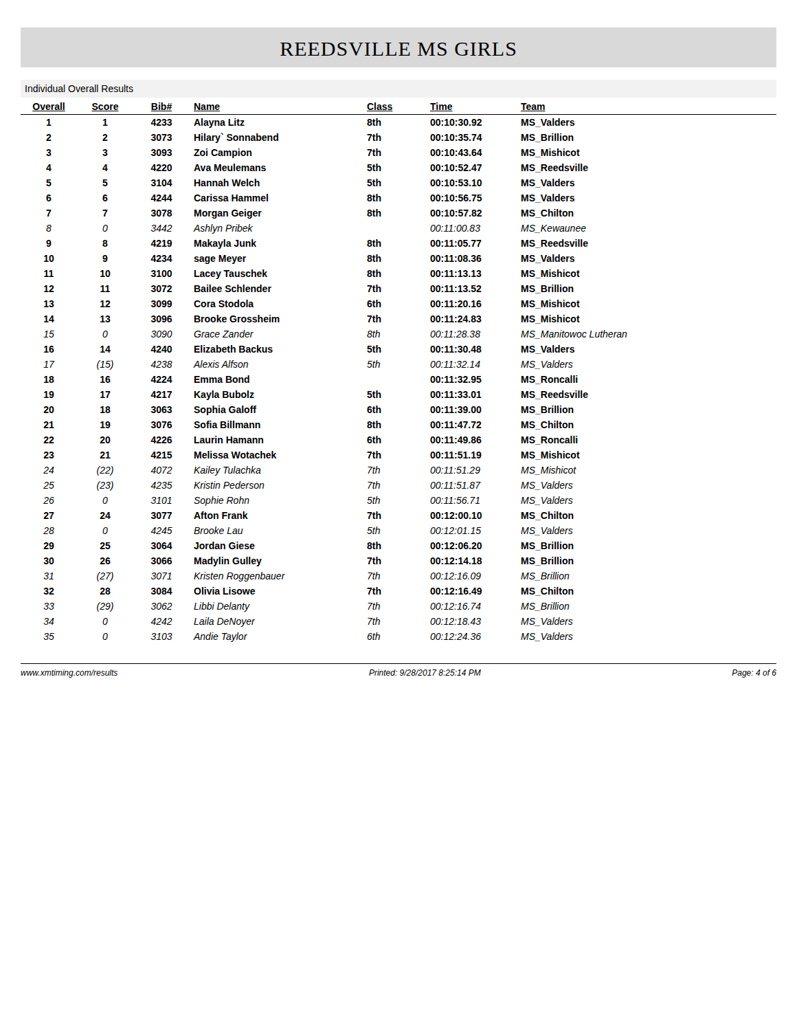REEDSVILLE MS GIRLS
Individual Overall Results
| Overall | Score | Bib# | Name | Class | Time | Team |
| --- | --- | --- | --- | --- | --- | --- |
| 1 | 1 | 4233 | Alayna Litz | 8th | 00:10:30.92 | MS_Valders |
| 2 | 2 | 3073 | Hilary` Sonnabend | 7th | 00:10:35.74 | MS_Brillion |
| 3 | 3 | 3093 | Zoi Campion | 7th | 00:10:43.64 | MS_Mishicot |
| 4 | 4 | 4220 | Ava Meulemans | 5th | 00:10:52.47 | MS_Reedsville |
| 5 | 5 | 3104 | Hannah Welch | 5th | 00:10:53.10 | MS_Valders |
| 6 | 6 | 4244 | Carissa Hammel | 8th | 00:10:56.75 | MS_Valders |
| 7 | 7 | 3078 | Morgan Geiger | 8th | 00:10:57.82 | MS_Chilton |
| 8 | 0 | 3442 | Ashlyn Pribek | | 00:11:00.83 | MS_Kewaunee |
| 9 | 8 | 4219 | Makayla Junk | 8th | 00:11:05.77 | MS_Reedsville |
| 10 | 9 | 4234 | sage Meyer | 8th | 00:11:08.36 | MS_Valders |
| 11 | 10 | 3100 | Lacey Tauschek | 8th | 00:11:13.13 | MS_Mishicot |
| 12 | 11 | 3072 | Bailee Schlender | 7th | 00:11:13.52 | MS_Brillion |
| 13 | 12 | 3099 | Cora Stodola | 6th | 00:11:20.16 | MS_Mishicot |
| 14 | 13 | 3096 | Brooke Grossheim | 7th | 00:11:24.83 | MS_Mishicot |
| 15 | 0 | 3090 | Grace Zander | 8th | 00:11:28.38 | MS_Manitowoc Lutheran |
| 16 | 14 | 4240 | Elizabeth Backus | 5th | 00:11:30.48 | MS_Valders |
| 17 | (15) | 4238 | Alexis Alfson | 5th | 00:11:32.14 | MS_Valders |
| 18 | 16 | 4224 | Emma Bond | | 00:11:32.95 | MS_Roncalli |
| 19 | 17 | 4217 | Kayla Bubolz | 5th | 00:11:33.01 | MS_Reedsville |
| 20 | 18 | 3063 | Sophia Galoff | 6th | 00:11:39.00 | MS_Brillion |
| 21 | 19 | 3076 | Sofia Billmann | 8th | 00:11:47.72 | MS_Chilton |
| 22 | 20 | 4226 | Laurin Hamann | 6th | 00:11:49.86 | MS_Roncalli |
| 23 | 21 | 4215 | Melissa Wotachek | 7th | 00:11:51.19 | MS_Mishicot |
| 24 | (22) | 4072 | Kailey Tulachka | 7th | 00:11:51.29 | MS_Mishicot |
| 25 | (23) | 4235 | Kristin Pederson | 7th | 00:11:51.87 | MS_Valders |
| 26 | 0 | 3101 | Sophie Rohn | 5th | 00:11:56.71 | MS_Valders |
| 27 | 24 | 3077 | Afton Frank | 7th | 00:12:00.10 | MS_Chilton |
| 28 | 0 | 4245 | Brooke Lau | 5th | 00:12:01.15 | MS_Valders |
| 29 | 25 | 3064 | Jordan Giese | 8th | 00:12:06.20 | MS_Brillion |
| 30 | 26 | 3066 | Madylin Gulley | 7th | 00:12:14.18 | MS_Brillion |
| 31 | (27) | 3071 | Kristen Roggenbauer | 7th | 00:12:16.09 | MS_Brillion |
| 32 | 28 | 3084 | Olivia Lisowe | 7th | 00:12:16.49 | MS_Chilton |
| 33 | (29) | 3062 | Libbi Delanty | 7th | 00:12:16.74 | MS_Brillion |
| 34 | 0 | 4242 | Laila DeNoyer | 7th | 00:12:18.43 | MS_Valders |
| 35 | 0 | 3103 | Andie Taylor | 6th | 00:12:24.36 | MS_Valders |
www.xmtiming.com/results Printed: 9/28/2017 8:25:14 PM Page: 4 of 6